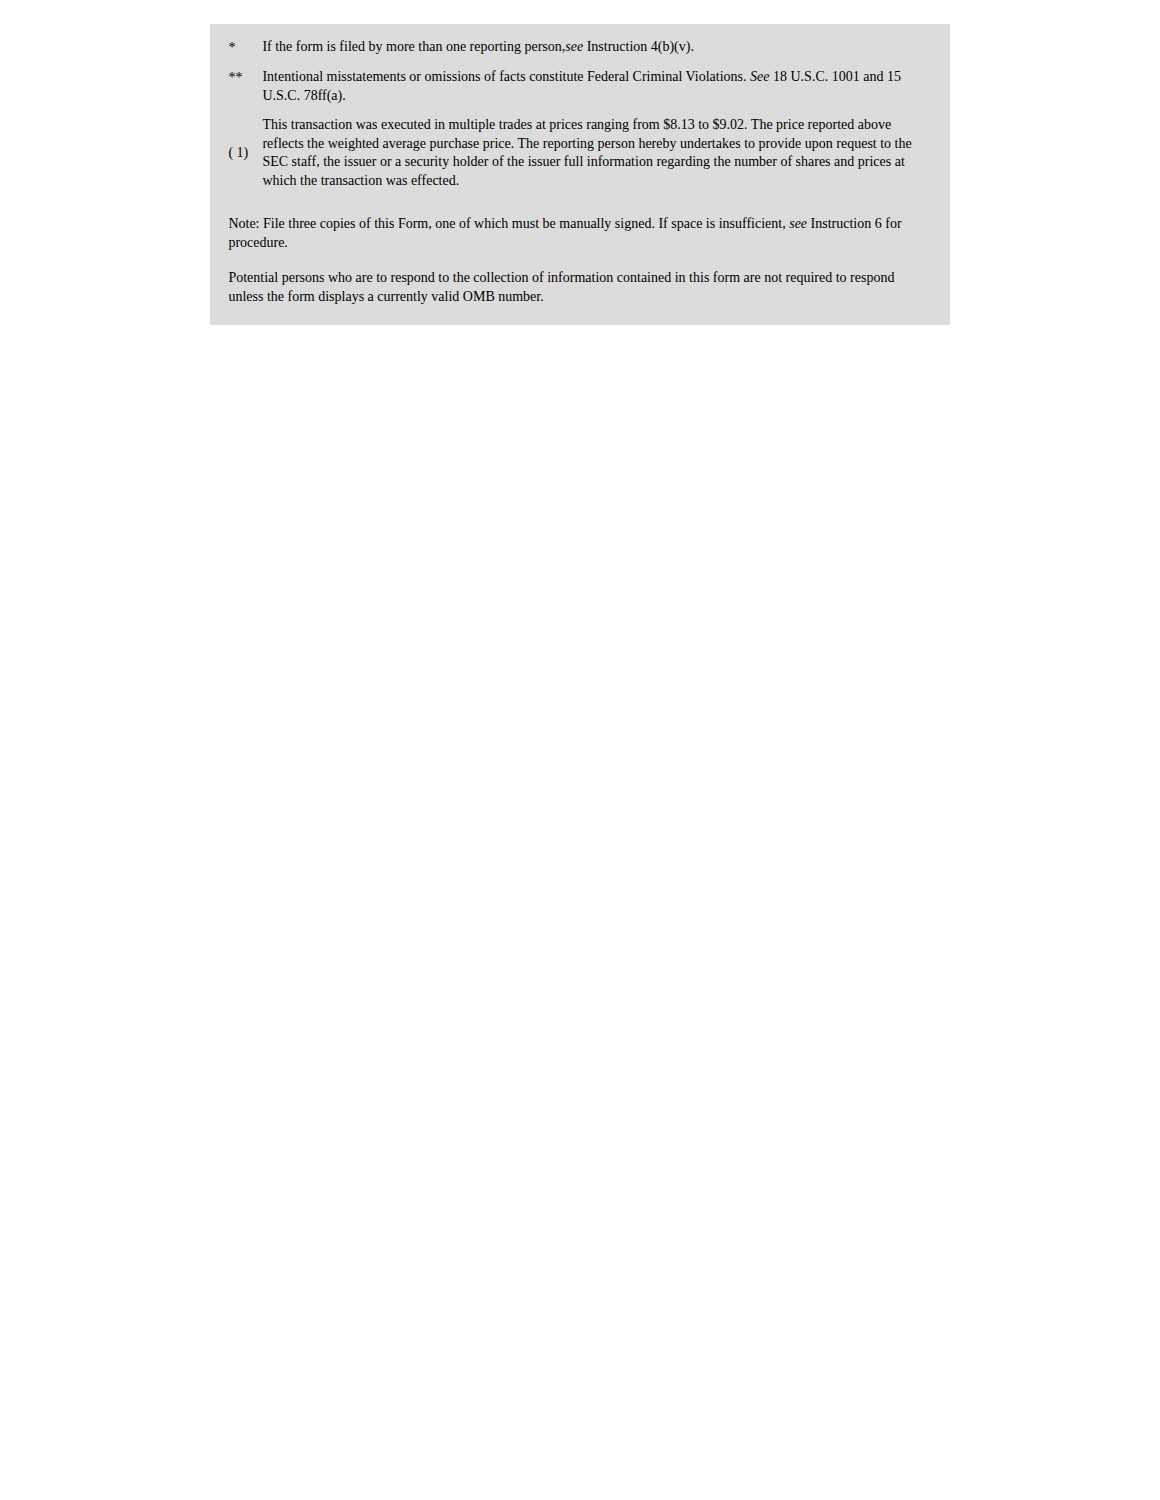| * | If the form is filed by more than one reporting person, see Instruction 4(b)(v). |
| ** | Intentional misstatements or omissions of facts constitute Federal Criminal Violations. See 18 U.S.C. 1001 and 15 U.S.C. 78ff(a). |
| ( 1) | This transaction was executed in multiple trades at prices ranging from $8.13 to $9.02. The price reported above reflects the weighted average purchase price. The reporting person hereby undertakes to provide upon request to the SEC staff, the issuer or a security holder of the issuer full information regarding the number of shares and prices at which the transaction was effected. |
Note: File three copies of this Form, one of which must be manually signed. If space is insufficient, see Instruction 6 for procedure.
Potential persons who are to respond to the collection of information contained in this form are not required to respond unless the form displays a currently valid OMB number.